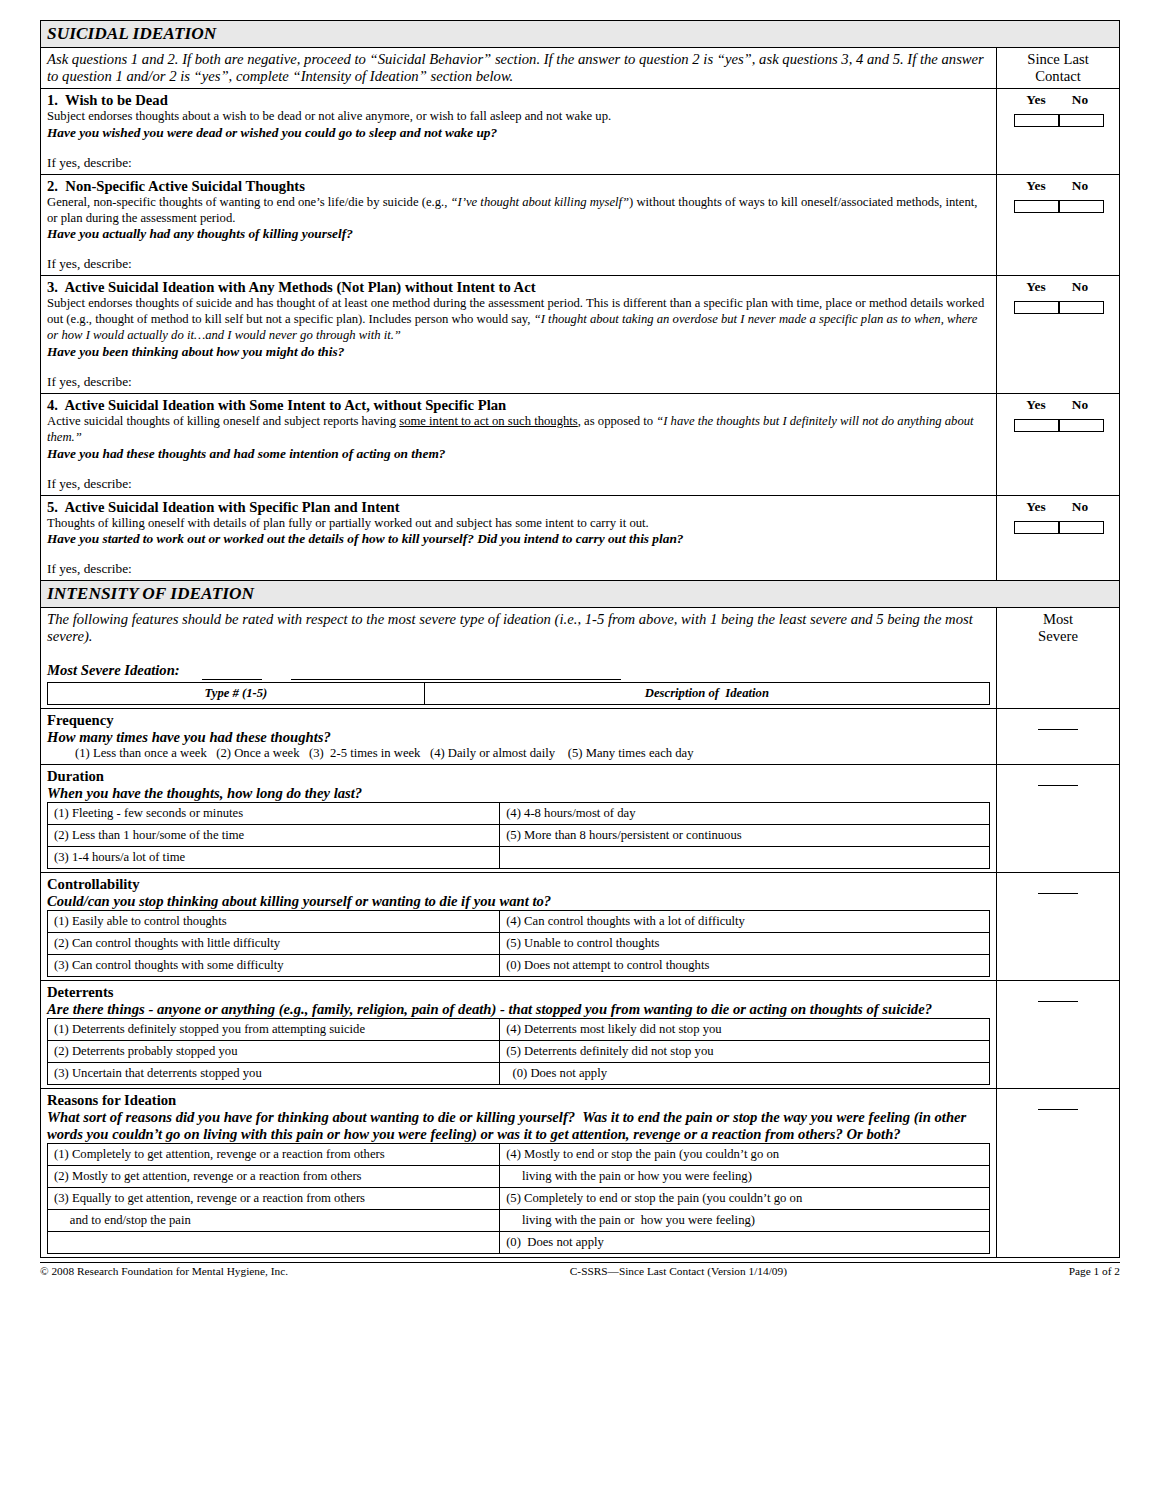| SUICIDAL IDEATION |
| Ask questions 1 and 2. If both are negative, proceed to “Suicidal Behavior” section. If the answer to question 2 is “yes”, ask questions 3, 4 and 5. If the answer to question 1 and/or 2 is “yes”, complete “Intensity of Ideation” section below. | Since Last Contact |
| 1. Wish to be Dead Subject endorses thoughts about a wish to be dead or not alive anymore, or wish to fall asleep and not wake up. Have you wished you were dead or wished you could go to sleep and not wake up? If yes, describe: | Yes No |
| 2. Non-Specific Active Suicidal Thoughts General, non-specific thoughts of wanting to end one’s life/die by suicide (e.g., “I’ve thought about killing myself” ) without thoughts of ways to kill oneself/associated methods, intent, or plan during the assessment period. Have you actually had any thoughts of killing yourself? If yes, describe: | Yes No |
| 3. Active Suicidal Ideation with Any Methods (Not Plan) without Intent to Act Subject endorses thoughts of suicide and has thought of at least one method during the assessment period. This is different than a specific plan with time, place or method details worked out (e.g., thought of method to kill self but not a specific plan). Includes person who would say, “I thought about taking an overdose but I never made a specific plan as to when, where or how I would actually do it…and I would never go through with it.” Have you been thinking about how you might do this? If yes, describe: | Yes No |
| 4. Active Suicidal Ideation with Some Intent to Act, without Specific Plan Active suicidal thoughts of killing oneself and subject reports having some intent to act on such thoughts , as opposed to “I have the thoughts but I definitely will not do anything about them.” Have you had these thoughts and had some intention of acting on them? If yes, describe: | Yes No |
| 5. Active Suicidal Ideation with Specific Plan and Intent Thoughts of killing oneself with details of plan fully or partially worked out and subject has some intent to carry it out. Have you started to work out or worked out the details of how to kill yourself? Did you intend to carry out this plan? If yes, describe: | Yes No |
| INTENSITY OF IDEATION |
| The following features should be rated with respect to the most severe type of ideation (i.e., 1-5 from above, with 1 being the least severe and 5 being the most severe). Most Severe Ideation: / Type # (1-5) / Description of Ideation / | Most Severe |
| Frequency How many times have you had these thoughts? (1) Less than once a week (2) Once a week (3) 2-5 times in week (4) Daily or almost daily (5) Many times each day | |
| Duration When you have the thoughts, how long do they last? / (1) Fleeting - few seconds or minutes / (4) 4-8 hours/most of day / / (2) Less than 1 hour/some of the time / (5) More than 8 hours/persistent or continuous / / (3) 1-4 hours/a lot of time / / | |
| Controllability Could/can you stop thinking about killing yourself or wanting to die if you want to? / (1) Easily able to control thoughts / (4) Can control thoughts with a lot of difficulty / / (2) Can control thoughts with little difficulty / (5) Unable to control thoughts / / (3) Can control thoughts with some difficulty / (0) Does not attempt to control thoughts / | |
| Deterrents Are there things - anyone or anything (e.g., family, religion, pain of death) - that stopped you from wanting to die or acting on thoughts of suicide? / (1) Deterrents definitely stopped you from attempting suicide / (4) Deterrents most likely did not stop you / / (2) Deterrents probably stopped you / (5) Deterrents definitely did not stop you / / (3) Uncertain that deterrents stopped you / (0) Does not apply / | |
| Reasons for Ideation What sort of reasons did you have for thinking about wanting to die or killing yourself? Was it to end the pain or stop the way you were feeling (in other words you couldn’t go on living with this pain or how you were feeling) or was it to get attention, revenge or a reaction from others? Or both? / (1) Completely to get attention, revenge or a reaction from others / (4) Mostly to end or stop the pain (you couldn’t go on / / (2) Mostly to get attention, revenge or a reaction from others / living with the pain or how you were feeling) / / (3) Equally to get attention, revenge or a reaction from others / (5) Completely to end or stop the pain (you couldn’t go on / / and to end/stop the pain / living with the pain or how you were feeling) / / / (0) Does not apply / | |
© 2008 Research Foundation for Mental Hygiene, Inc. C-SSRS—Since Last Contact (Version 1/14/09) Page 1 of 2